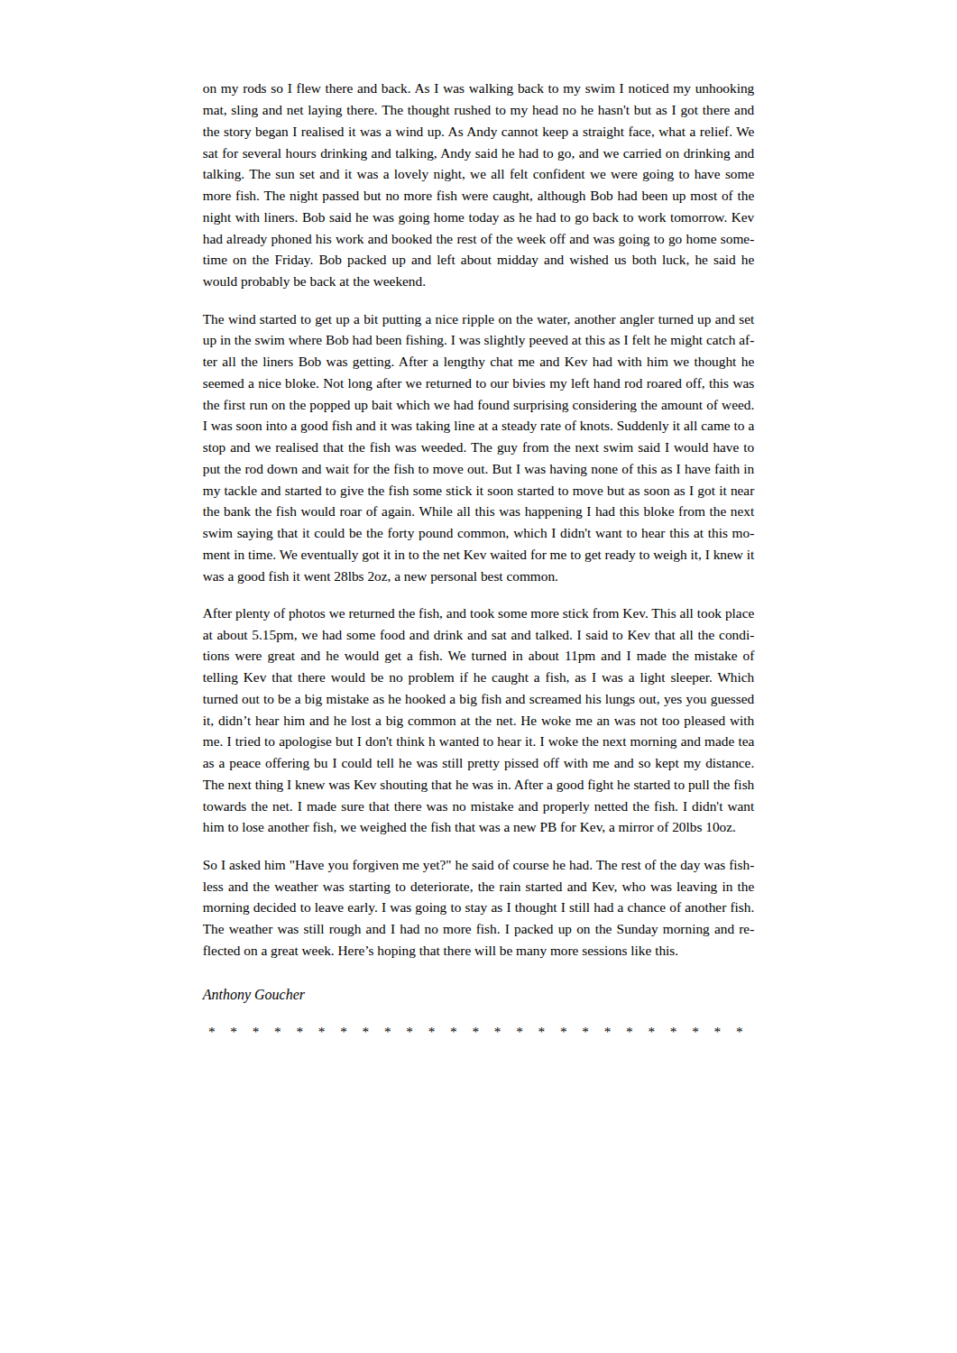on my rods so I flew there and back. As I was walking back to my swim I noticed my unhooking mat, sling and net laying there. The thought rushed to my head no he hasn't but as I got there and the story began I realised it was a wind up. As Andy cannot keep a straight face, what a relief. We sat for several hours drinking and talking, Andy said he had to go, and we carried on drinking and talking. The sun set and it was a lovely night, we all felt confident we were going to have some more fish. The night passed but no more fish were caught, although Bob had been up most of the night with liners. Bob said he was going home today as he had to go back to work tomorrow. Kev had already phoned his work and booked the rest of the week off and was going to go home sometime on the Friday. Bob packed up and left about midday and wished us both luck, he said he would probably be back at the weekend.
The wind started to get up a bit putting a nice ripple on the water, another angler turned up and set up in the swim where Bob had been fishing. I was slightly peeved at this as I felt he might catch after all the liners Bob was getting. After a lengthy chat me and Kev had with him we thought he seemed a nice bloke. Not long after we returned to our bivies my left hand rod roared off, this was the first run on the popped up bait which we had found surprising considering the amount of weed. I was soon into a good fish and it was taking line at a steady rate of knots. Suddenly it all came to a stop and we realised that the fish was weeded. The guy from the next swim said I would have to put the rod down and wait for the fish to move out. But I was having none of this as I have faith in my tackle and started to give the fish some stick it soon started to move but as soon as I got it near the bank the fish would roar of again. While all this was happening I had this bloke from the next swim saying that it could be the forty pound common, which I didn't want to hear this at this moment in time. We eventually got it in to the net Kev waited for me to get ready to weigh it, I knew it was a good fish it went 28lbs 2oz, a new personal best common.
After plenty of photos we returned the fish, and took some more stick from Kev. This all took place at about 5.15pm, we had some food and drink and sat and talked. I said to Kev that all the conditions were great and he would get a fish. We turned in about 11pm and I made the mistake of telling Kev that there would be no problem if he caught a fish, as I was a light sleeper. Which turned out to be a big mistake as he hooked a big fish and screamed his lungs out, yes you guessed it, didn’t hear him and he lost a big common at the net. He woke me an was not too pleased with me. I tried to apologise but I don't think h wanted to hear it. I woke the next morning and made tea as a peace offering bu I could tell he was still pretty pissed off with me and so kept my distance. The next thing I knew was Kev shouting that he was in. After a good fight he started to pull the fish towards the net. I made sure that there was no mistake and properly netted the fish. I didn't want him to lose another fish, we weighed the fish that was a new PB for Kev, a mirror of 20lbs 10oz.
So I asked him "Have you forgiven me yet?" he said of course he had. The rest of the day was fishless and the weather was starting to deteriorate, the rain started and Kev, who was leaving in the morning decided to leave early. I was going to stay as I thought I still had a chance of another fish. The weather was still rough and I had no more fish. I packed up on the Sunday morning and reflected on a great week. Here’s hoping that there will be many more sessions like this.
Anthony Goucher
* * * * * * * * * * * * * * * * * * * * * * * * *